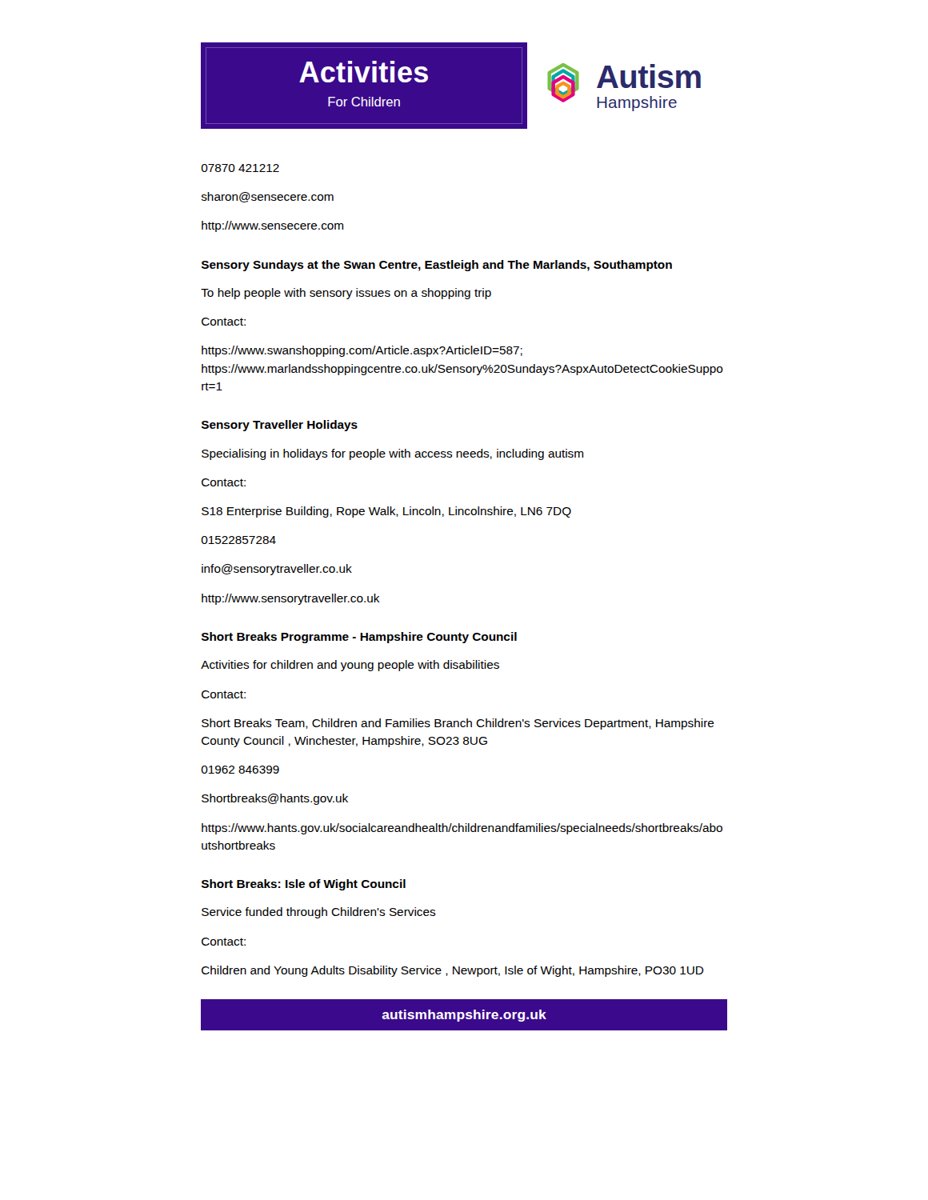Activities
For Children
Autism
Hampshire
07870 421212
sharon@sensecere.com
http://www.sensecere.com
Sensory Sundays at the Swan Centre, Eastleigh and The Marlands, Southampton
To help people with sensory issues on a shopping trip
Contact:
https://www.swanshopping.com/Article.aspx?ArticleID=587;
https://www.marlandsshoppingcentre.co.uk/Sensory%20Sundays?AspxAutoDetectCookieSupport=1
Sensory Traveller Holidays
Specialising in holidays for people with access needs, including autism
Contact:
S18 Enterprise Building, Rope Walk, Lincoln, Lincolnshire, LN6 7DQ
01522857284
info@sensorytraveller.co.uk
http://www.sensorytraveller.co.uk
Short Breaks Programme - Hampshire County Council
Activities for children and young people with disabilities
Contact:
Short Breaks Team, Children and Families Branch Children's Services Department, Hampshire County Council , Winchester, Hampshire, SO23 8UG
01962 846399
Shortbreaks@hants.gov.uk
https://www.hants.gov.uk/socialcareandhealth/childrenandfamilies/specialneeds/shortbreaks/aboutshortbreaks
Short Breaks: Isle of Wight Council
Service funded through Children's Services
Contact:
Children and Young Adults Disability Service , Newport, Isle of Wight, Hampshire, PO30 1UD
autismhampshire.org.uk